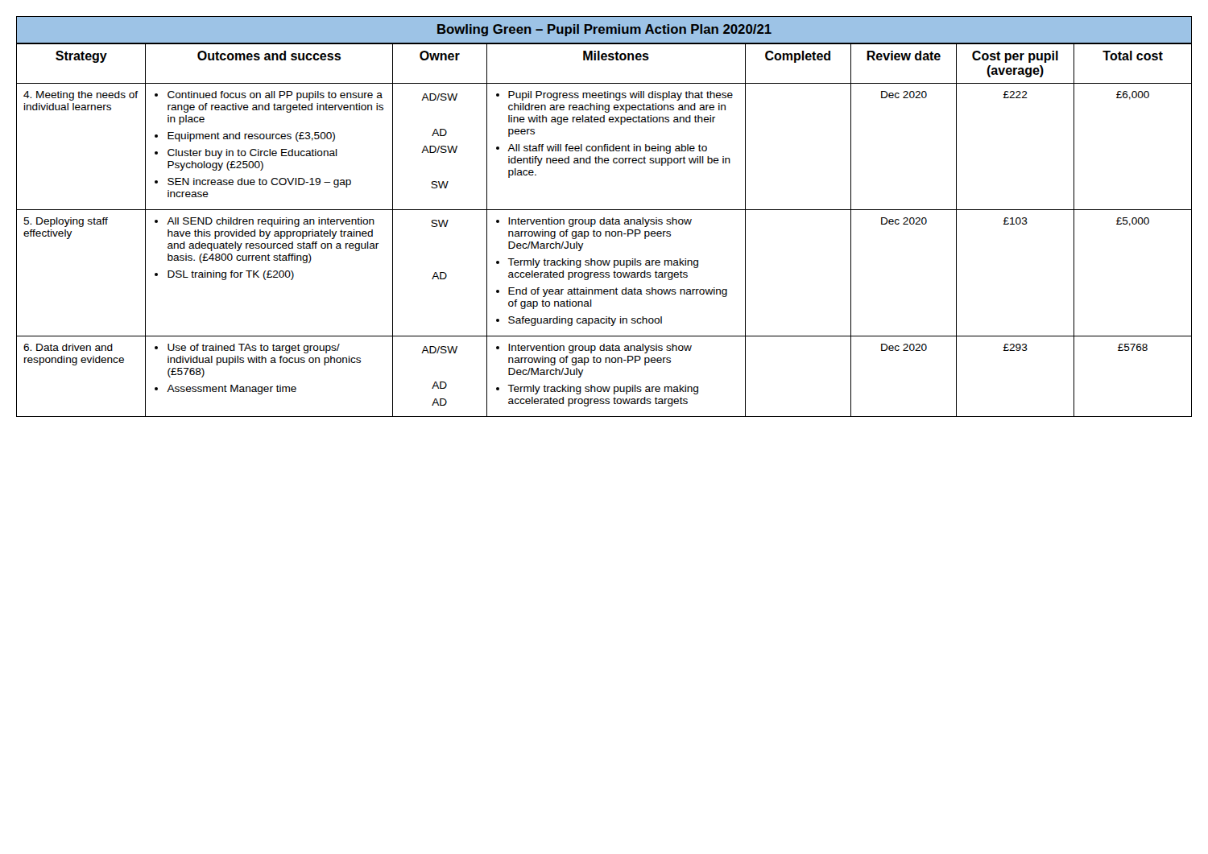Bowling Green – Pupil Premium Action Plan 2020/21
| Strategy | Outcomes and success | Owner | Milestones | Completed | Review date | Cost per pupil (average) | Total cost |
| --- | --- | --- | --- | --- | --- | --- | --- |
| 4. Meeting the needs of individual learners | Continued focus on all PP pupils to ensure a range of reactive and targeted intervention is in place Equipment and resources (£3,500) Cluster buy in to Circle Educational Psychology (£2500) SEN increase due to COVID-19 – gap increase | AD/SW AD AD/SW SW | Pupil Progress meetings will display that these children are reaching expectations and are in line with age related expectations and their peers All staff will feel confident in being able to identify need and the correct support will be in place. | | Dec 2020 | £222 | £6,000 |
| 5. Deploying staff effectively | All SEND children requiring an intervention have this provided by appropriately trained and adequately resourced staff on a regular basis. (£4800 current staffing) DSL training for TK (£200) | SW AD | Intervention group data analysis show narrowing of gap to non-PP peers Dec/March/July Termly tracking show pupils are making accelerated progress towards targets End of year attainment data shows narrowing of gap to national Safeguarding capacity in school | | Dec 2020 | £103 | £5,000 |
| 6. Data driven and responding evidence | Use of trained TAs to target groups/ individual pupils with a focus on phonics (£5768) Assessment Manager time | AD/SW AD AD | Intervention group data analysis show narrowing of gap to non-PP peers Dec/March/July Termly tracking show pupils are making accelerated progress towards targets | | Dec 2020 | £293 | £5768 |